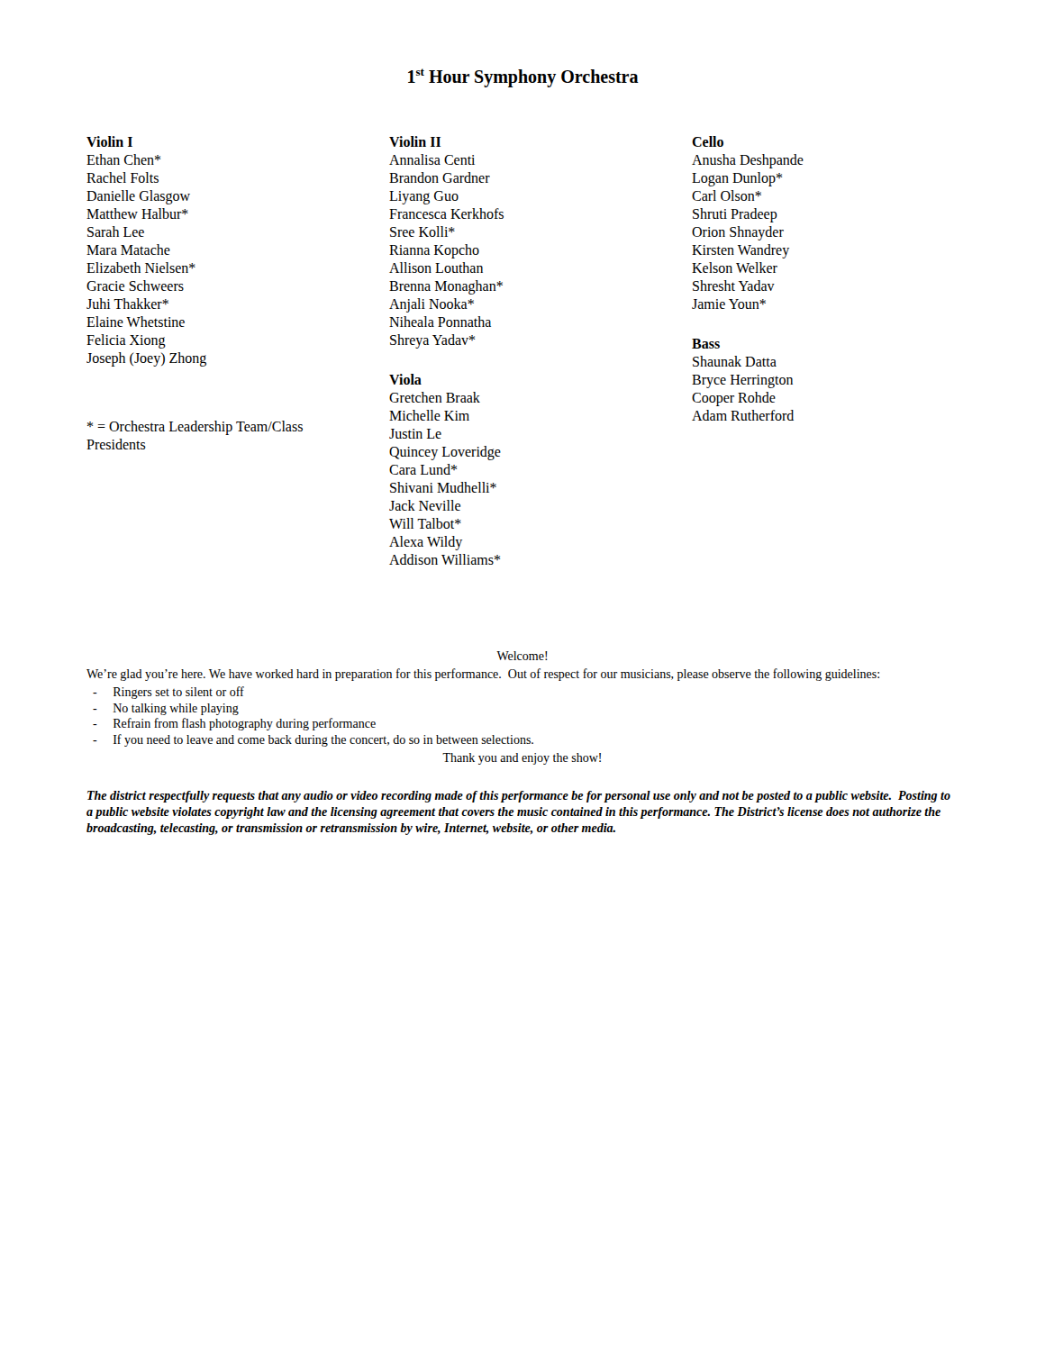1st Hour Symphony Orchestra
Violin I
Ethan Chen*
Rachel Folts
Danielle Glasgow
Matthew Halbur*
Sarah Lee
Mara Matache
Elizabeth Nielsen*
Gracie Schweers
Juhi Thakker*
Elaine Whetstine
Felicia Xiong
Joseph (Joey) Zhong
* = Orchestra Leadership Team/Class Presidents
Violin II
Annalisa Centi
Brandon Gardner
Liyang Guo
Francesca Kerkhofs
Sree Kolli*
Rianna Kopcho
Allison Louthan
Brenna Monaghan*
Anjali Nooka*
Niheala Ponnatha
Shreya Yadav*
Viola
Gretchen Braak
Michelle Kim
Justin Le
Quincey Loveridge
Cara Lund*
Shivani Mudhelli*
Jack Neville
Will Talbot*
Alexa Wildy
Addison Williams*
Cello
Anusha Deshpande
Logan Dunlop*
Carl Olson*
Shruti Pradeep
Orion Shnayder
Kirsten Wandrey
Kelson Welker
Shresht Yadav
Jamie Youn*
Bass
Shaunak Datta
Bryce Herrington
Cooper Rohde
Adam Rutherford
Welcome!
We’re glad you’re here. We have worked hard in preparation for this performance. Out of respect for our musicians, please observe the following guidelines:
Ringers set to silent or off
No talking while playing
Refrain from flash photography during performance
If you need to leave and come back during the concert, do so in between selections.
Thank you and enjoy the show!
The district respectfully requests that any audio or video recording made of this performance be for personal use only and not be posted to a public website. Posting to a public website violates copyright law and the licensing agreement that covers the music contained in this performance. The District’s license does not authorize the broadcasting, telecasting, or transmission or retransmission by wire, Internet, website, or other media.